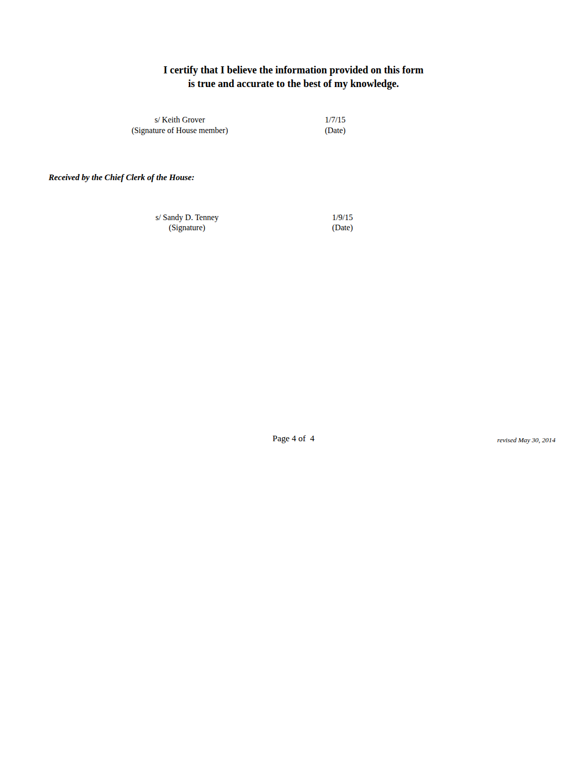I certify that I believe the information provided on this form
is true and accurate to the best of my knowledge.
s/ Keith Grover
1/7/15
(Signature of House member)
(Date)
Received by the Chief Clerk of the House:
s/ Sandy D. Tenney
1/9/15
(Signature)
(Date)
Page 4 of 4 revised May 30, 2014